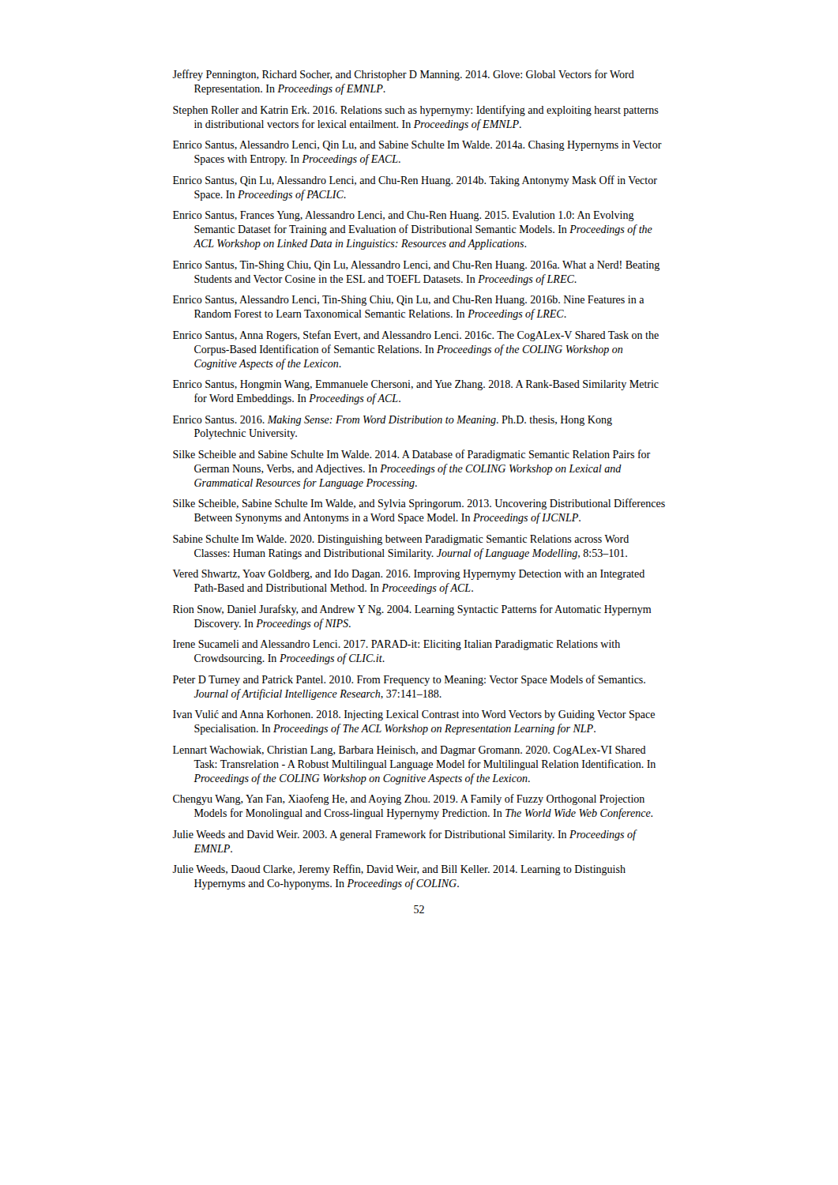Jeffrey Pennington, Richard Socher, and Christopher D Manning. 2014. Glove: Global Vectors for Word Representation. In Proceedings of EMNLP.
Stephen Roller and Katrin Erk. 2016. Relations such as hypernymy: Identifying and exploiting hearst patterns in distributional vectors for lexical entailment. In Proceedings of EMNLP.
Enrico Santus, Alessandro Lenci, Qin Lu, and Sabine Schulte Im Walde. 2014a. Chasing Hypernyms in Vector Spaces with Entropy. In Proceedings of EACL.
Enrico Santus, Qin Lu, Alessandro Lenci, and Chu-Ren Huang. 2014b. Taking Antonymy Mask Off in Vector Space. In Proceedings of PACLIC.
Enrico Santus, Frances Yung, Alessandro Lenci, and Chu-Ren Huang. 2015. Evalution 1.0: An Evolving Semantic Dataset for Training and Evaluation of Distributional Semantic Models. In Proceedings of the ACL Workshop on Linked Data in Linguistics: Resources and Applications.
Enrico Santus, Tin-Shing Chiu, Qin Lu, Alessandro Lenci, and Chu-Ren Huang. 2016a. What a Nerd! Beating Students and Vector Cosine in the ESL and TOEFL Datasets. In Proceedings of LREC.
Enrico Santus, Alessandro Lenci, Tin-Shing Chiu, Qin Lu, and Chu-Ren Huang. 2016b. Nine Features in a Random Forest to Learn Taxonomical Semantic Relations. In Proceedings of LREC.
Enrico Santus, Anna Rogers, Stefan Evert, and Alessandro Lenci. 2016c. The CogALex-V Shared Task on the Corpus-Based Identification of Semantic Relations. In Proceedings of the COLING Workshop on Cognitive Aspects of the Lexicon.
Enrico Santus, Hongmin Wang, Emmanuele Chersoni, and Yue Zhang. 2018. A Rank-Based Similarity Metric for Word Embeddings. In Proceedings of ACL.
Enrico Santus. 2016. Making Sense: From Word Distribution to Meaning. Ph.D. thesis, Hong Kong Polytechnic University.
Silke Scheible and Sabine Schulte Im Walde. 2014. A Database of Paradigmatic Semantic Relation Pairs for German Nouns, Verbs, and Adjectives. In Proceedings of the COLING Workshop on Lexical and Grammatical Resources for Language Processing.
Silke Scheible, Sabine Schulte Im Walde, and Sylvia Springorum. 2013. Uncovering Distributional Differences Between Synonyms and Antonyms in a Word Space Model. In Proceedings of IJCNLP.
Sabine Schulte Im Walde. 2020. Distinguishing between Paradigmatic Semantic Relations across Word Classes: Human Ratings and Distributional Similarity. Journal of Language Modelling, 8:53–101.
Vered Shwartz, Yoav Goldberg, and Ido Dagan. 2016. Improving Hypernymy Detection with an Integrated Path-Based and Distributional Method. In Proceedings of ACL.
Rion Snow, Daniel Jurafsky, and Andrew Y Ng. 2004. Learning Syntactic Patterns for Automatic Hypernym Discovery. In Proceedings of NIPS.
Irene Sucameli and Alessandro Lenci. 2017. PARAD-it: Eliciting Italian Paradigmatic Relations with Crowdsourcing. In Proceedings of CLIC.it.
Peter D Turney and Patrick Pantel. 2010. From Frequency to Meaning: Vector Space Models of Semantics. Journal of Artificial Intelligence Research, 37:141–188.
Ivan Vulić and Anna Korhonen. 2018. Injecting Lexical Contrast into Word Vectors by Guiding Vector Space Specialisation. In Proceedings of The ACL Workshop on Representation Learning for NLP.
Lennart Wachowiak, Christian Lang, Barbara Heinisch, and Dagmar Gromann. 2020. CogALex-VI Shared Task: Transrelation - A Robust Multilingual Language Model for Multilingual Relation Identification. In Proceedings of the COLING Workshop on Cognitive Aspects of the Lexicon.
Chengyu Wang, Yan Fan, Xiaofeng He, and Aoying Zhou. 2019. A Family of Fuzzy Orthogonal Projection Models for Monolingual and Cross-lingual Hypernymy Prediction. In The World Wide Web Conference.
Julie Weeds and David Weir. 2003. A general Framework for Distributional Similarity. In Proceedings of EMNLP.
Julie Weeds, Daoud Clarke, Jeremy Reffin, David Weir, and Bill Keller. 2014. Learning to Distinguish Hypernyms and Co-hyponyms. In Proceedings of COLING.
52